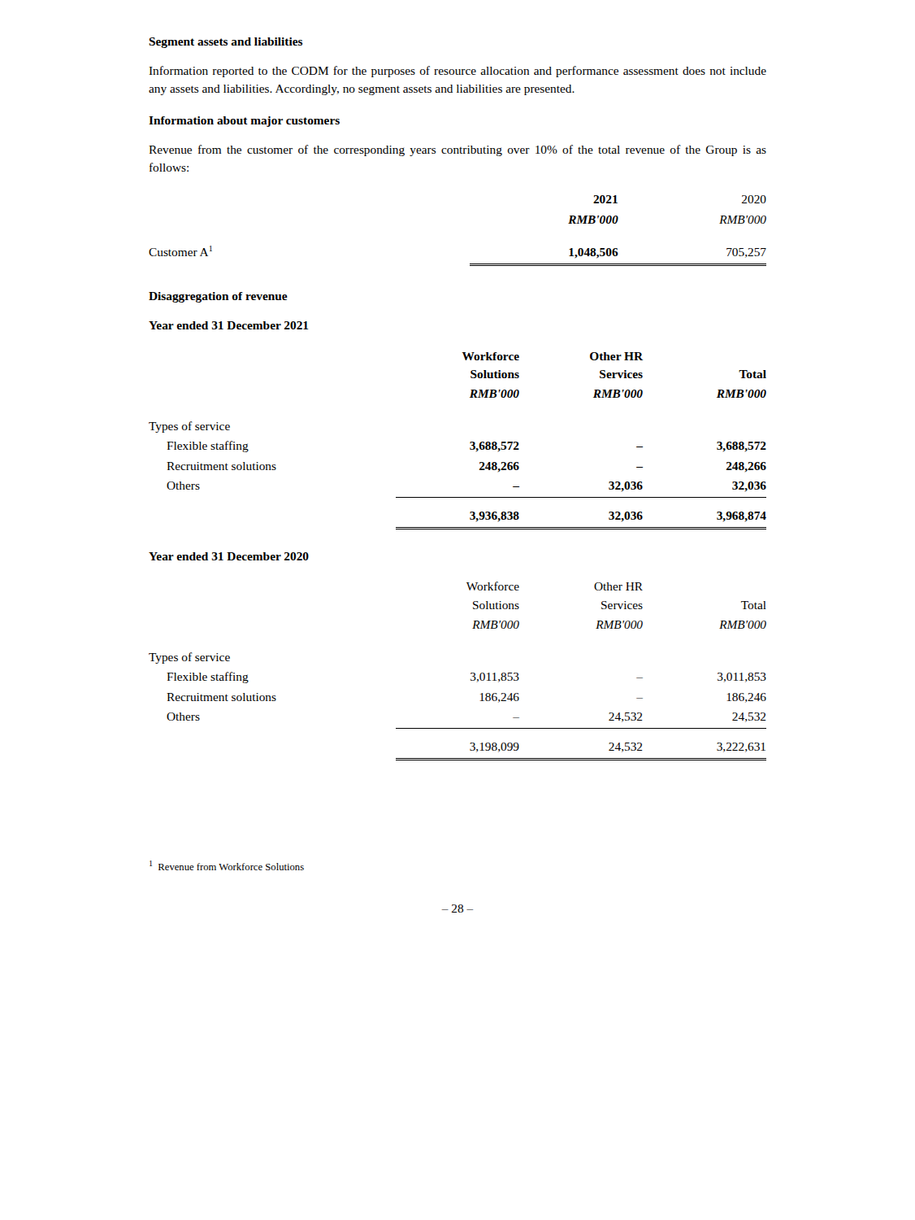Segment assets and liabilities
Information reported to the CODM for the purposes of resource allocation and performance assessment does not include any assets and liabilities. Accordingly, no segment assets and liabilities are presented.
Information about major customers
Revenue from the customer of the corresponding years contributing over 10% of the total revenue of the Group is as follows:
| | 2021 | 2020 |
| | RMB'000 | RMB'000 |
| Customer A 1 | 1,048,506 | 705,257 |
Disaggregation of revenue
Year ended 31 December 2021
| | Workforce Solutions | Other HR Services | Total |
| | RMB'000 | RMB'000 | RMB'000 |
| Types of service | | | |
| Flexible staffing | 3,688,572 | – | 3,688,572 |
| Recruitment solutions | 248,266 | – | 248,266 |
| Others | – | 32,036 | 32,036 |
| | 3,936,838 | 32,036 | 3,968,874 |
Year ended 31 December 2020
| | Workforce Solutions | Other HR Services | Total |
| | RMB'000 | RMB'000 | RMB'000 |
| Types of service | | | |
| Flexible staffing | 3,011,853 | – | 3,011,853 |
| Recruitment solutions | 186,246 | – | 186,246 |
| Others | – | 24,532 | 24,532 |
| | 3,198,099 | 24,532 | 3,222,631 |
1 Revenue from Workforce Solutions
– 28 –